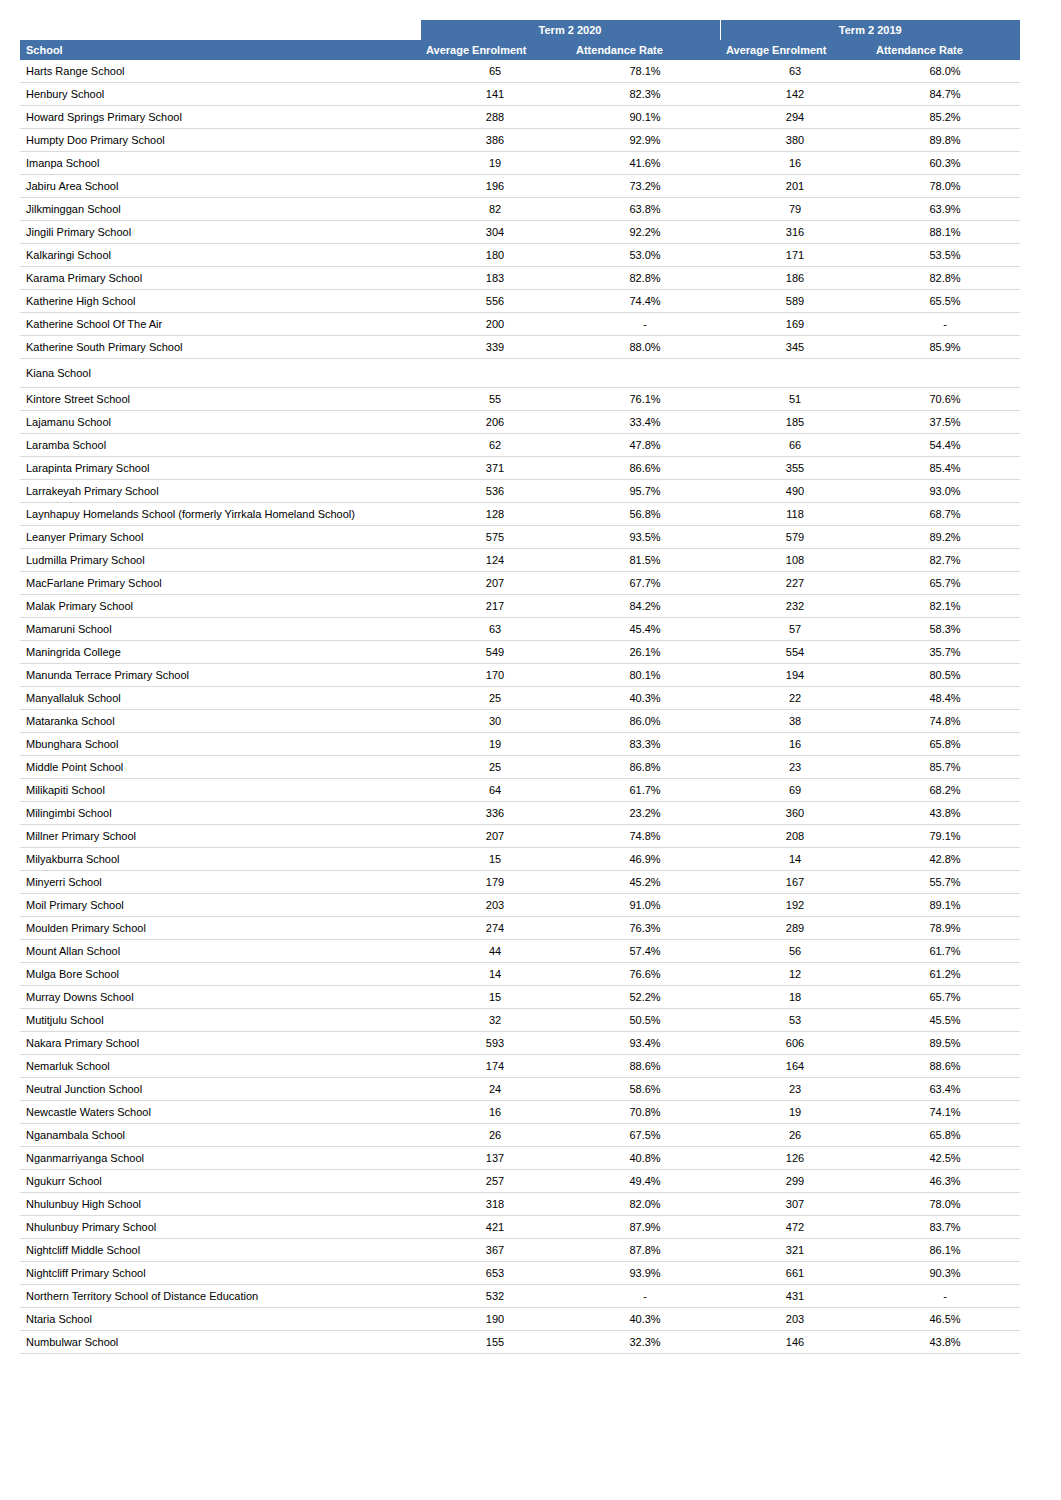| | Term 2 2020 | Term 2 2019 |
| --- | --- | --- |
| School | Average Enrolment | Attendance Rate | Average Enrolment | Attendance Rate |
| Harts Range School | 65 | 78.1% | 63 | 68.0% |
| Henbury School | 141 | 82.3% | 142 | 84.7% |
| Howard Springs Primary School | 288 | 90.1% | 294 | 85.2% |
| Humpty Doo Primary School | 386 | 92.9% | 380 | 89.8% |
| Imanpa School | 19 | 41.6% | 16 | 60.3% |
| Jabiru Area School | 196 | 73.2% | 201 | 78.0% |
| Jilkminggan School | 82 | 63.8% | 79 | 63.9% |
| Jingili Primary School | 304 | 92.2% | 316 | 88.1% |
| Kalkaringi School | 180 | 53.0% | 171 | 53.5% |
| Karama Primary School | 183 | 82.8% | 186 | 82.8% |
| Katherine High School | 556 | 74.4% | 589 | 65.5% |
| Katherine School Of The Air | 200 | - | 169 | - |
| Katherine South Primary School | 339 | 88.0% | 345 | 85.9% |
| Kiana School | | | | |
| Kintore Street School | 55 | 76.1% | 51 | 70.6% |
| Lajamanu School | 206 | 33.4% | 185 | 37.5% |
| Laramba School | 62 | 47.8% | 66 | 54.4% |
| Larapinta Primary School | 371 | 86.6% | 355 | 85.4% |
| Larrakeyah Primary School | 536 | 95.7% | 490 | 93.0% |
| Laynhapuy Homelands School (formerly Yirrkala Homeland School) | 128 | 56.8% | 118 | 68.7% |
| Leanyer Primary School | 575 | 93.5% | 579 | 89.2% |
| Ludmilla Primary School | 124 | 81.5% | 108 | 82.7% |
| MacFarlane Primary School | 207 | 67.7% | 227 | 65.7% |
| Malak Primary School | 217 | 84.2% | 232 | 82.1% |
| Mamaruni School | 63 | 45.4% | 57 | 58.3% |
| Maningrida College | 549 | 26.1% | 554 | 35.7% |
| Manunda Terrace Primary School | 170 | 80.1% | 194 | 80.5% |
| Manyallaluk School | 25 | 40.3% | 22 | 48.4% |
| Mataranka School | 30 | 86.0% | 38 | 74.8% |
| Mbunghara School | 19 | 83.3% | 16 | 65.8% |
| Middle Point School | 25 | 86.8% | 23 | 85.7% |
| Milikapiti School | 64 | 61.7% | 69 | 68.2% |
| Milingimbi School | 336 | 23.2% | 360 | 43.8% |
| Millner Primary School | 207 | 74.8% | 208 | 79.1% |
| Milyakburra School | 15 | 46.9% | 14 | 42.8% |
| Minyerri School | 179 | 45.2% | 167 | 55.7% |
| Moil Primary School | 203 | 91.0% | 192 | 89.1% |
| Moulden Primary School | 274 | 76.3% | 289 | 78.9% |
| Mount Allan School | 44 | 57.4% | 56 | 61.7% |
| Mulga Bore School | 14 | 76.6% | 12 | 61.2% |
| Murray Downs School | 15 | 52.2% | 18 | 65.7% |
| Mutitjulu School | 32 | 50.5% | 53 | 45.5% |
| Nakara Primary School | 593 | 93.4% | 606 | 89.5% |
| Nemarluk School | 174 | 88.6% | 164 | 88.6% |
| Neutral Junction School | 24 | 58.6% | 23 | 63.4% |
| Newcastle Waters School | 16 | 70.8% | 19 | 74.1% |
| Nganambala School | 26 | 67.5% | 26 | 65.8% |
| Nganmarriyanga School | 137 | 40.8% | 126 | 42.5% |
| Ngukurr School | 257 | 49.4% | 299 | 46.3% |
| Nhulunbuy High School | 318 | 82.0% | 307 | 78.0% |
| Nhulunbuy Primary School | 421 | 87.9% | 472 | 83.7% |
| Nightcliff Middle School | 367 | 87.8% | 321 | 86.1% |
| Nightcliff Primary School | 653 | 93.9% | 661 | 90.3% |
| Northern Territory School of Distance Education | 532 | - | 431 | - |
| Ntaria School | 190 | 40.3% | 203 | 46.5% |
| Numbulwar School | 155 | 32.3% | 146 | 43.8% |